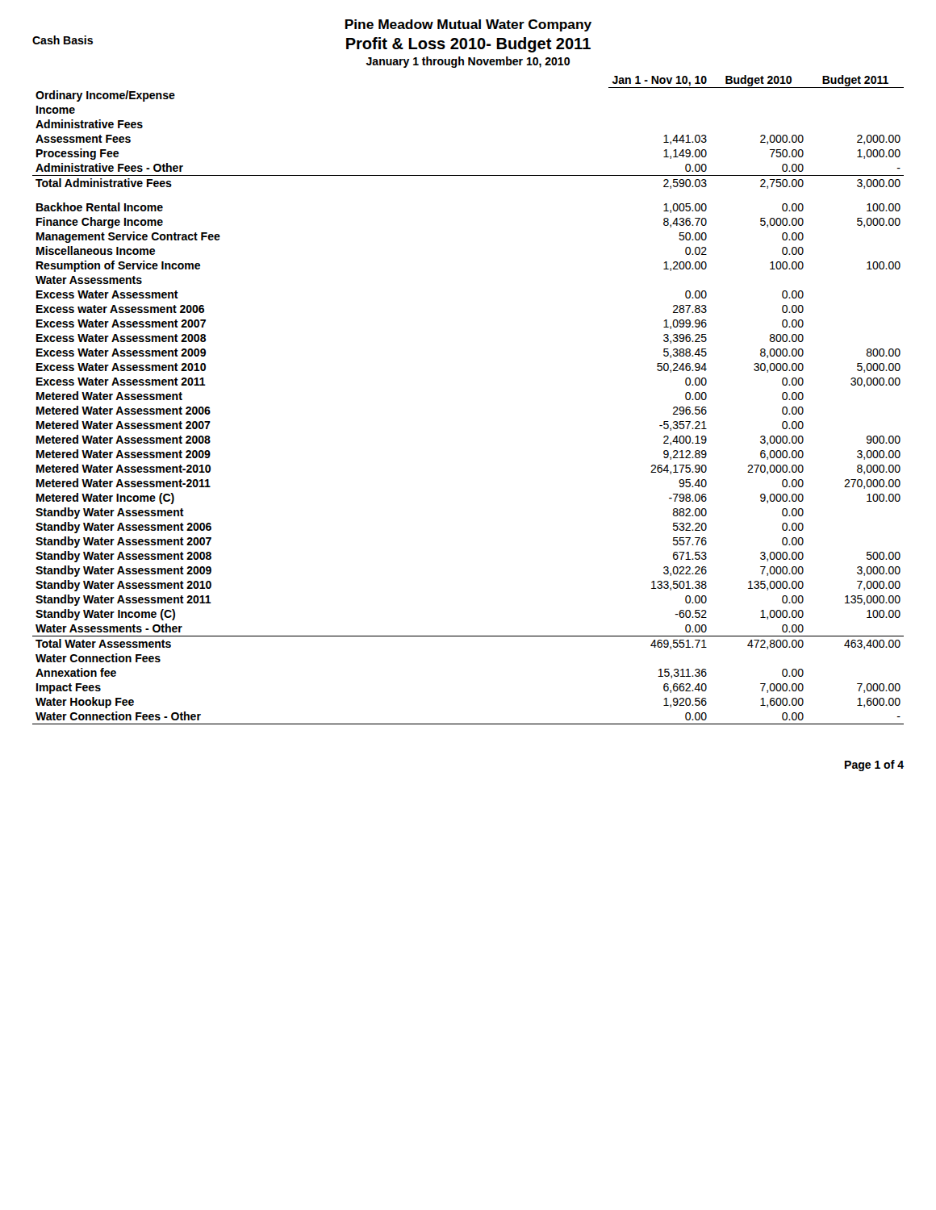Cash Basis
Pine Meadow Mutual Water Company
Profit & Loss 2010- Budget 2011
January 1 through November 10, 2010
| | Jan 1 - Nov 10, 10 | Budget 2010 | Budget 2011 |
| --- | --- | --- | --- |
| Ordinary Income/Expense | | | |
| Income | | | |
| Administrative Fees | | | |
| Assessment Fees | 1,441.03 | 2,000.00 | 2,000.00 |
| Processing Fee | 1,149.00 | 750.00 | 1,000.00 |
| Administrative Fees - Other | 0.00 | 0.00 | - |
| Total Administrative Fees | 2,590.03 | 2,750.00 | 3,000.00 |
| Backhoe Rental Income | 1,005.00 | 0.00 | 100.00 |
| Finance Charge Income | 8,436.70 | 5,000.00 | 5,000.00 |
| Management Service Contract Fee | 50.00 | 0.00 | |
| Miscellaneous Income | 0.02 | 0.00 | |
| Resumption of Service Income | 1,200.00 | 100.00 | 100.00 |
| Water Assessments | | | |
| Excess Water Assessment | 0.00 | 0.00 | |
| Excess water Assessment 2006 | 287.83 | 0.00 | |
| Excess Water Assessment 2007 | 1,099.96 | 0.00 | |
| Excess Water Assessment 2008 | 3,396.25 | 800.00 | |
| Excess Water Assessment 2009 | 5,388.45 | 8,000.00 | 800.00 |
| Excess Water Assessment 2010 | 50,246.94 | 30,000.00 | 5,000.00 |
| Excess Water Assessment 2011 | 0.00 | 0.00 | 30,000.00 |
| Metered Water Assessment | 0.00 | 0.00 | |
| Metered Water Assessment 2006 | 296.56 | 0.00 | |
| Metered Water Assessment 2007 | -5,357.21 | 0.00 | |
| Metered Water Assessment 2008 | 2,400.19 | 3,000.00 | 900.00 |
| Metered Water Assessment 2009 | 9,212.89 | 6,000.00 | 3,000.00 |
| Metered Water Assessment-2010 | 264,175.90 | 270,000.00 | 8,000.00 |
| Metered Water Assessment-2011 | 95.40 | 0.00 | 270,000.00 |
| Metered Water Income (C) | -798.06 | 9,000.00 | 100.00 |
| Standby Water Assessment | 882.00 | 0.00 | |
| Standby Water Assessment 2006 | 532.20 | 0.00 | |
| Standby Water Assessment 2007 | 557.76 | 0.00 | |
| Standby Water Assessment 2008 | 671.53 | 3,000.00 | 500.00 |
| Standby Water Assessment 2009 | 3,022.26 | 7,000.00 | 3,000.00 |
| Standby Water Assessment 2010 | 133,501.38 | 135,000.00 | 7,000.00 |
| Standby Water Assessment 2011 | 0.00 | 0.00 | 135,000.00 |
| Standby Water Income (C) | -60.52 | 1,000.00 | 100.00 |
| Water Assessments - Other | 0.00 | 0.00 | |
| Total Water Assessments | 469,551.71 | 472,800.00 | 463,400.00 |
| Water Connection Fees | | | |
| Annexation fee | 15,311.36 | 0.00 | |
| Impact Fees | 6,662.40 | 7,000.00 | 7,000.00 |
| Water Hookup Fee | 1,920.56 | 1,600.00 | 1,600.00 |
| Water Connection Fees - Other | 0.00 | 0.00 | - |
Page 1 of 4